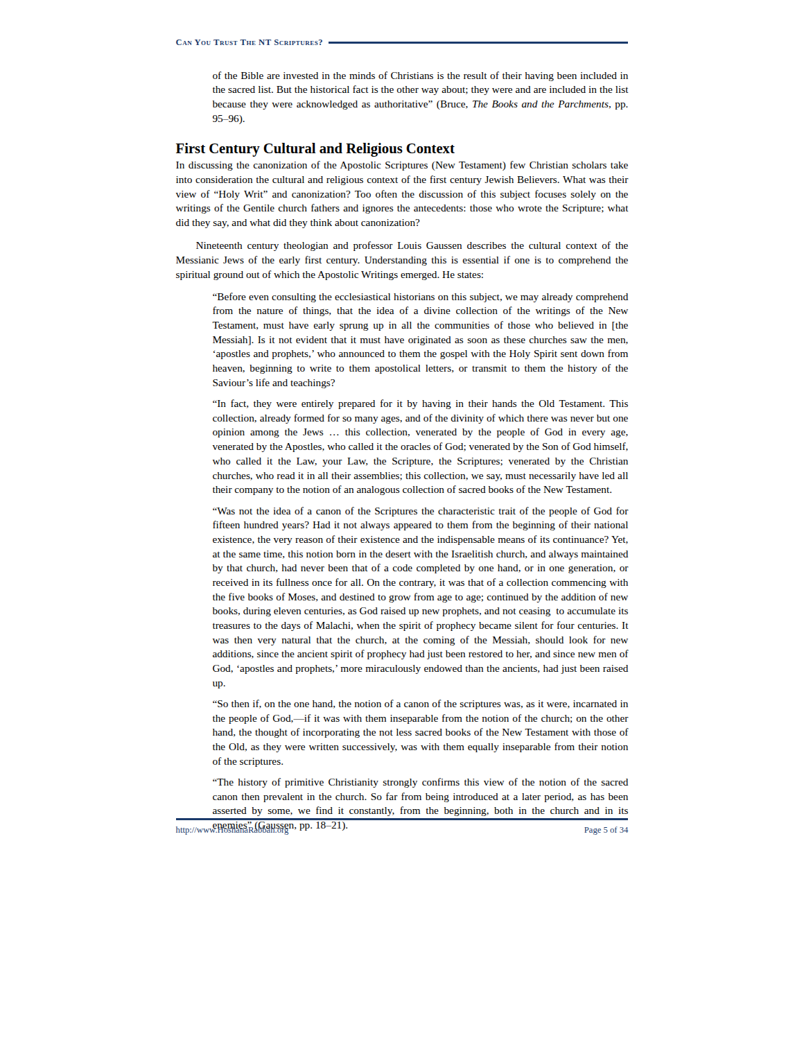Can You Trust The NT Scriptures?
of the Bible are invested in the minds of Christians is the result of their having been included in the sacred list. But the historical fact is the other way about; they were and are included in the list because they were acknowledged as authoritative” (Bruce, The Books and the Parchments, pp. 95–96).
First Century Cultural and Religious Context
In discussing the canonization of the Apostolic Scriptures (New Testament) few Christian scholars take into consideration the cultural and religious context of the first century Jewish Believers. What was their view of “Holy Writ” and canonization? Too often the discussion of this subject focuses solely on the writings of the Gentile church fathers and ignores the antecedents: those who wrote the Scripture; what did they say, and what did they think about canonization?
Nineteenth century theologian and professor Louis Gaussen describes the cultural context of the Messianic Jews of the early first century. Understanding this is essential if one is to comprehend the spiritual ground out of which the Apostolic Writings emerged. He states:
“Before even consulting the ecclesiastical historians on this subject, we may already comprehend from the nature of things, that the idea of a divine collection of the writings of the New Testament, must have early sprung up in all the communities of those who believed in [the Messiah]. Is it not evident that it must have originated as soon as these churches saw the men, ‘apostles and prophets,’ who announced to them the gospel with the Holy Spirit sent down from heaven, beginning to write to them apostolical letters, or transmit to them the history of the Saviour’s life and teachings?
“In fact, they were entirely prepared for it by having in their hands the Old Testament. This collection, already formed for so many ages, and of the divinity of which there was never but one opinion among the Jews … this collection, venerated by the people of God in every age, venerated by the Apostles, who called it the oracles of God; venerated by the Son of God himself, who called it the Law, your Law, the Scripture, the Scriptures; venerated by the Christian churches, who read it in all their assemblies; this collection, we say, must necessarily have led all their company to the notion of an analogous collection of sacred books of the New Testament.
“Was not the idea of a canon of the Scriptures the characteristic trait of the people of God for fifteen hundred years? Had it not always appeared to them from the beginning of their national existence, the very reason of their existence and the indispensable means of its continuance? Yet, at the same time, this notion born in the desert with the Israelitish church, and always maintained by that church, had never been that of a code completed by one hand, or in one generation, or received in its fullness once for all. On the contrary, it was that of a collection commencing with the five books of Moses, and destined to grow from age to age; continued by the addition of new books, during eleven centuries, as God raised up new prophets, and not ceasing to accumulate its treasures to the days of Malachi, when the spirit of prophecy became silent for four centuries. It was then very natural that the church, at the coming of the Messiah, should look for new additions, since the ancient spirit of prophecy had just been restored to her, and since new men of God, ‘apostles and prophets,’ more miraculously endowed than the ancients, had just been raised up.
“So then if, on the one hand, the notion of a canon of the scriptures was, as it were, incarnated in the people of God,—if it was with them inseparable from the notion of the church; on the other hand, the thought of incorporating the not less sacred books of the New Testament with those of the Old, as they were written successively, was with them equally inseparable from their notion of the scriptures.
“The history of primitive Christianity strongly confirms this view of the notion of the sacred canon then prevalent in the church. So far from being introduced at a later period, as has been asserted by some, we find it constantly, from the beginning, both in the church and in its enemies” (Gaussen, pp. 18–21).
http://www.HoshanaRabbah.org Page 5 of 34